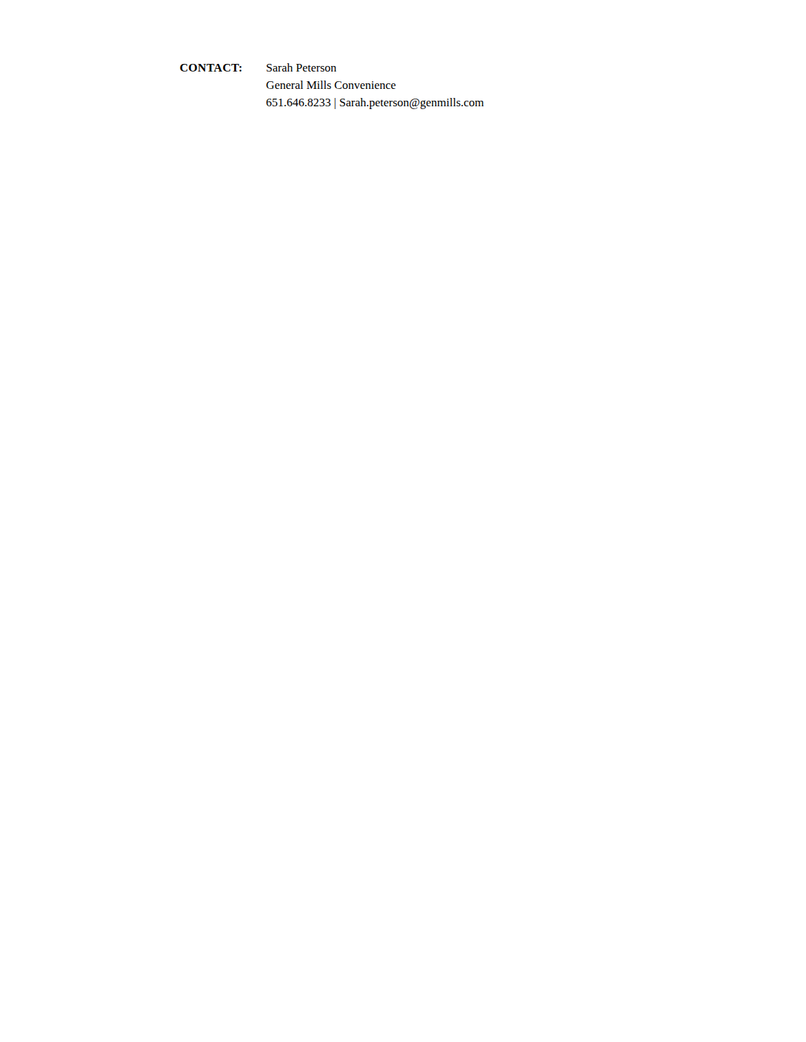CONTACT:
Sarah Peterson
General Mills Convenience
651.646.8233 | Sarah.peterson@genmills.com